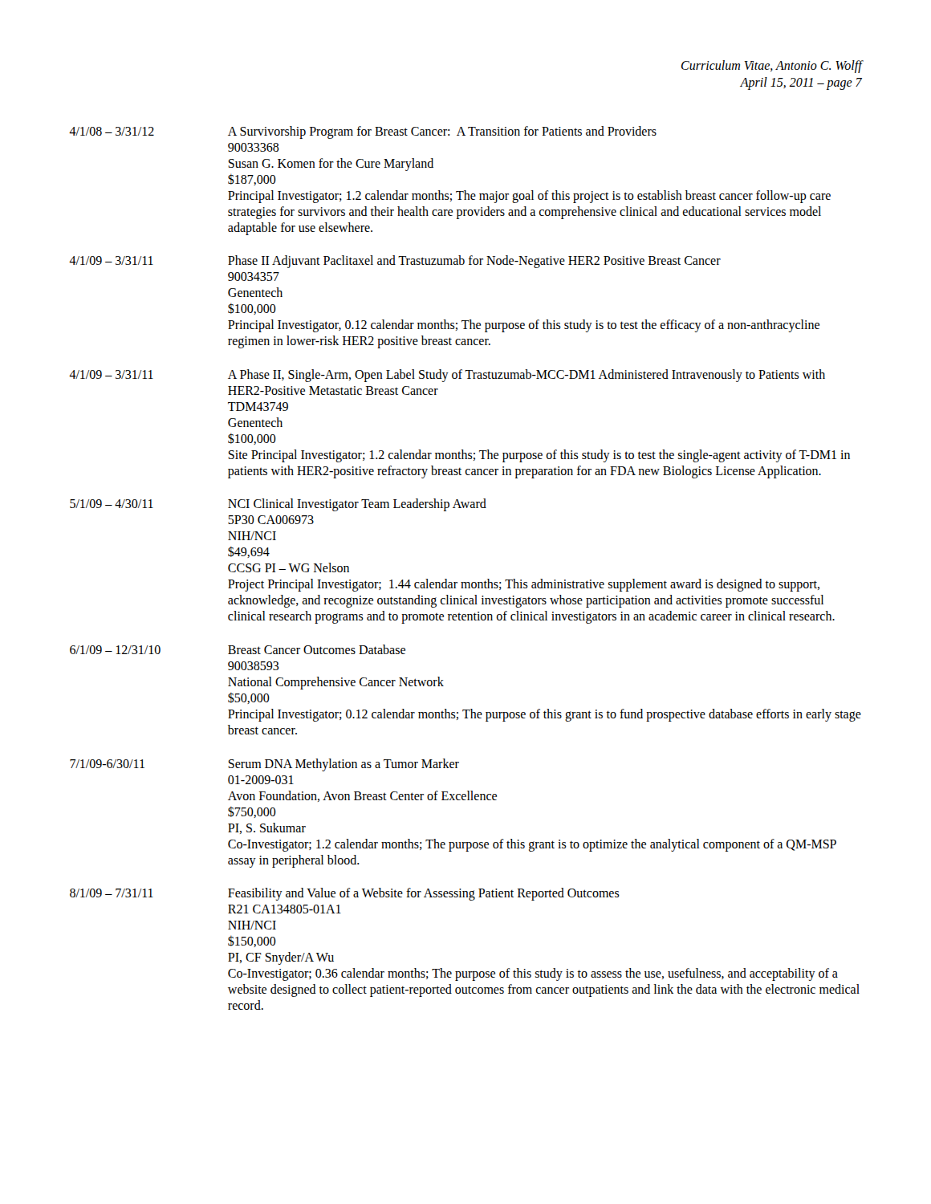Curriculum Vitae, Antonio C. Wolff
April 15, 2011 – page 7
| 4/1/08 – 3/31/12 | A Survivorship Program for Breast Cancer: A Transition for Patients and Providers 90033368 Susan G. Komen for the Cure Maryland $187,000 Principal Investigator; 1.2 calendar months; The major goal of this project is to establish breast cancer follow-up care strategies for survivors and their health care providers and a comprehensive clinical and educational services model adaptable for use elsewhere. |
| 4/1/09 – 3/31/11 | Phase II Adjuvant Paclitaxel and Trastuzumab for Node-Negative HER2 Positive Breast Cancer 90034357 Genentech $100,000 Principal Investigator, 0.12 calendar months; The purpose of this study is to test the efficacy of a non-anthracycline regimen in lower-risk HER2 positive breast cancer. |
| 4/1/09 – 3/31/11 | A Phase II, Single-Arm, Open Label Study of Trastuzumab-MCC-DM1 Administered Intravenously to Patients with HER2-Positive Metastatic Breast Cancer TDM43749 Genentech $100,000 Site Principal Investigator; 1.2 calendar months; The purpose of this study is to test the single-agent activity of T-DM1 in patients with HER2-positive refractory breast cancer in preparation for an FDA new Biologics License Application. |
| 5/1/09 – 4/30/11 | NCI Clinical Investigator Team Leadership Award 5P30 CA006973 NIH/NCI $49,694 CCSG PI – WG Nelson Project Principal Investigator; 1.44 calendar months; This administrative supplement award is designed to support, acknowledge, and recognize outstanding clinical investigators whose participation and activities promote successful clinical research programs and to promote retention of clinical investigators in an academic career in clinical research. |
| 6/1/09 – 12/31/10 | Breast Cancer Outcomes Database 90038593 National Comprehensive Cancer Network $50,000 Principal Investigator; 0.12 calendar months; The purpose of this grant is to fund prospective database efforts in early stage breast cancer. |
| 7/1/09-6/30/11 | Serum DNA Methylation as a Tumor Marker 01-2009-031 Avon Foundation, Avon Breast Center of Excellence $750,000 PI, S. Sukumar Co-Investigator; 1.2 calendar months; The purpose of this grant is to optimize the analytical component of a QM-MSP assay in peripheral blood. |
| 8/1/09 – 7/31/11 | Feasibility and Value of a Website for Assessing Patient Reported Outcomes R21 CA134805-01A1 NIH/NCI $150,000 PI, CF Snyder/A Wu Co-Investigator; 0.36 calendar months; The purpose of this study is to assess the use, usefulness, and acceptability of a website designed to collect patient-reported outcomes from cancer outpatients and link the data with the electronic medical record. |